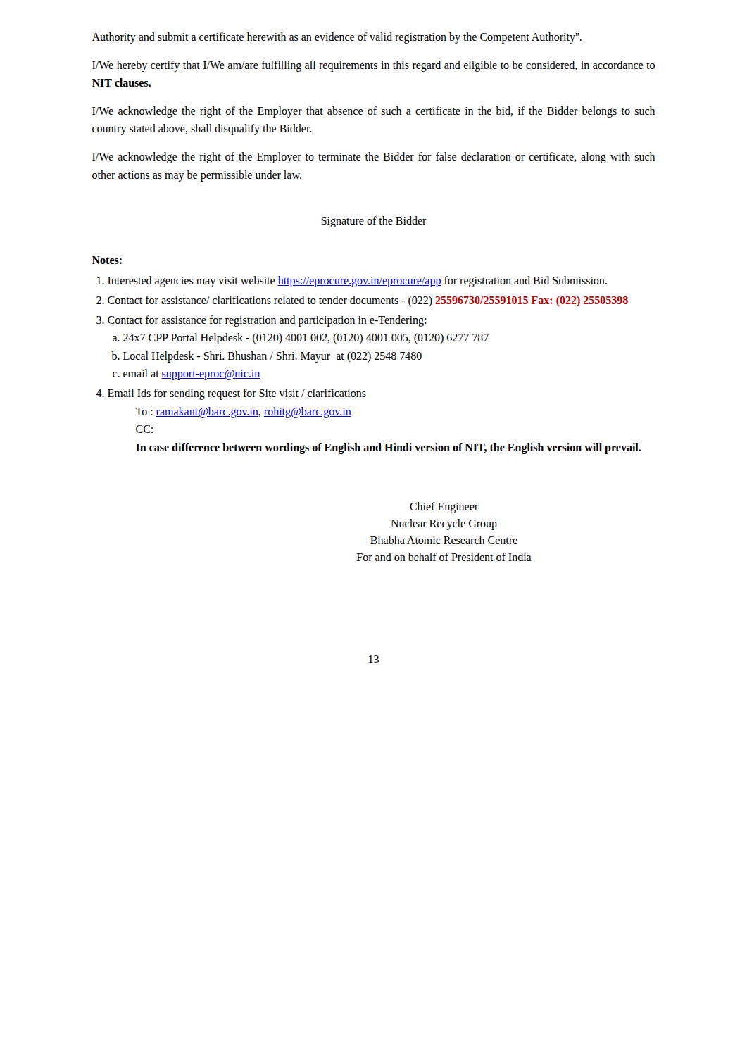Authority and submit a certificate herewith as an evidence of valid registration by the Competent Authority''.
I/We hereby certify that I/We am/are fulfilling all requirements in this regard and eligible to be considered, in accordance to NIT clauses.
I/We acknowledge the right of the Employer that absence of such a certificate in the bid, if the Bidder belongs to such country stated above, shall disqualify the Bidder.
I/We acknowledge the right of the Employer to terminate the Bidder for false declaration or certificate, along with such other actions as may be permissible under law.
Signature of the Bidder
Notes:
Interested agencies may visit website https://eprocure.gov.in/eprocure/app for registration and Bid Submission.
Contact for assistance/ clarifications related to tender documents - (022) 25596730/25591015 Fax: (022) 25505398
Contact for assistance for registration and participation in e-Tendering:
24x7 CPP Portal Helpdesk - (0120) 4001 002, (0120) 4001 005, (0120) 6277 787
Local Helpdesk - Shri. Bhushan / Shri. Mayur at (022) 2548 7480
email at support-eproc@nic.in
Email Ids for sending request for Site visit / clarifications
To : ramakant@barc.gov.in, rohitg@barc.gov.in
CC:
In case difference between wordings of English and Hindi version of NIT, the English version will prevail.
Chief Engineer
Nuclear Recycle Group
Bhabha Atomic Research Centre
For and on behalf of President of India
13